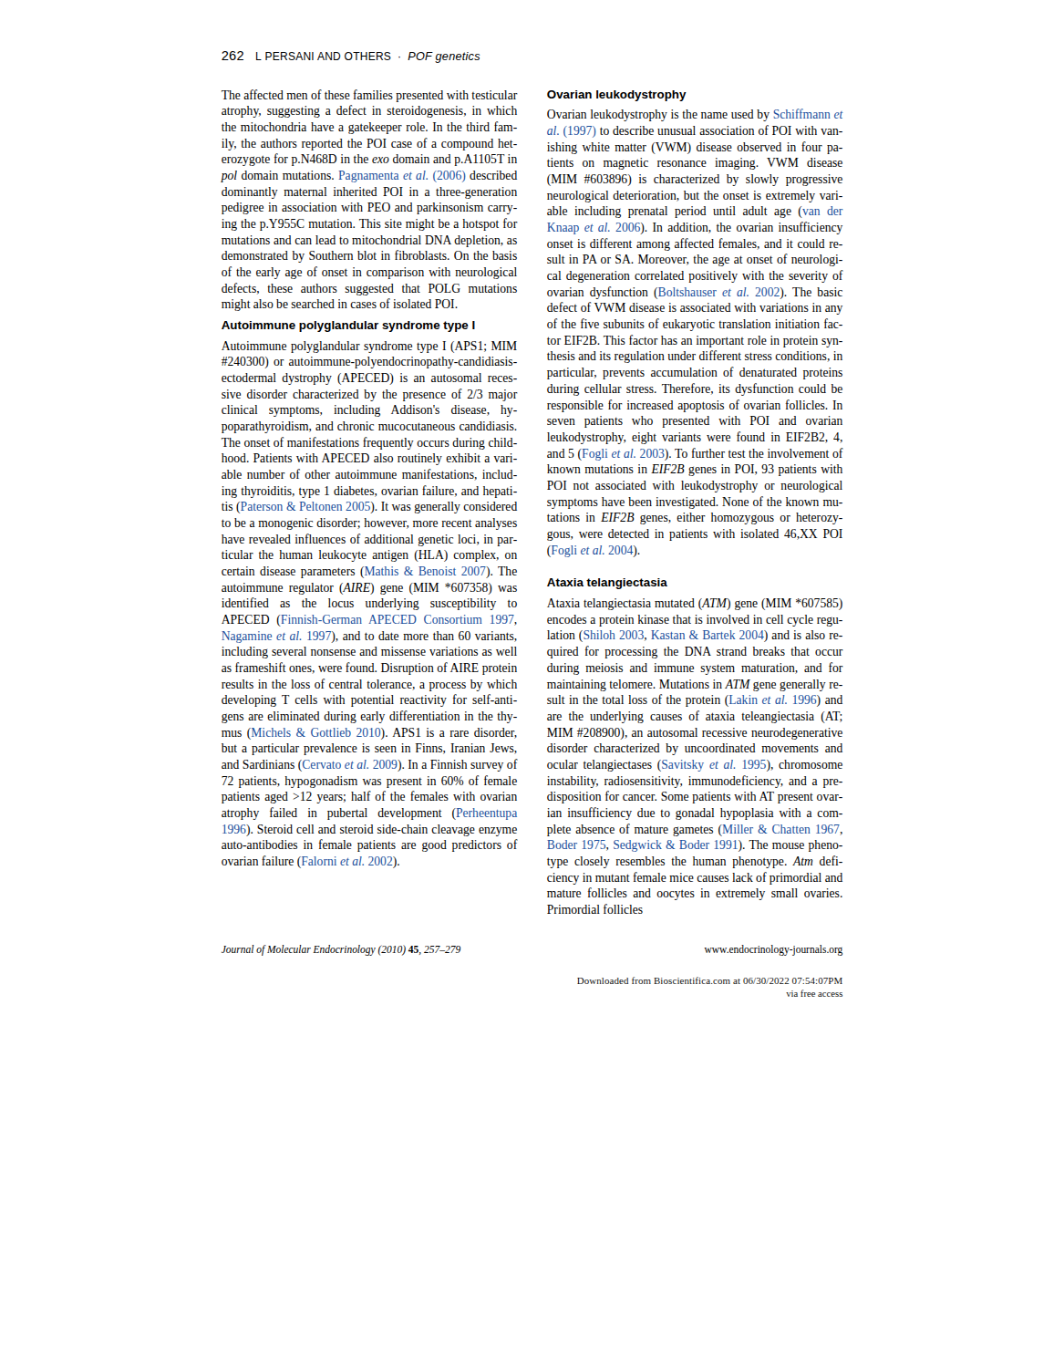262 L PERSANI and others · POF genetics
The affected men of these families presented with testicular atrophy, suggesting a defect in steroidogenesis, in which the mitochondria have a gatekeeper role. In the third family, the authors reported the POI case of a compound heterozygote for p.N468D in the exo domain and p.A1105T in pol domain mutations. Pagnamenta et al. (2006) described dominantly maternal inherited POI in a three-generation pedigree in association with PEO and parkinsonism carrying the p.Y955C mutation. This site might be a hotspot for mutations and can lead to mitochondrial DNA depletion, as demonstrated by Southern blot in fibroblasts. On the basis of the early age of onset in comparison with neurological defects, these authors suggested that POLG mutations might also be searched in cases of isolated POI.
Autoimmune polyglandular syndrome type I
Autoimmune polyglandular syndrome type I (APS1; MIM #240300) or autoimmune-polyendocrinopathy-candidiasis-ectodermal dystrophy (APECED) is an autosomal recessive disorder characterized by the presence of 2/3 major clinical symptoms, including Addison's disease, hypoparathyroidism, and chronic mucocutaneous candidiasis. The onset of manifestations frequently occurs during childhood. Patients with APECED also routinely exhibit a variable number of other autoimmune manifestations, including thyroiditis, type 1 diabetes, ovarian failure, and hepatitis (Paterson & Peltonen 2005). It was generally considered to be a monogenic disorder; however, more recent analyses have revealed influences of additional genetic loci, in particular the human leukocyte antigen (HLA) complex, on certain disease parameters (Mathis & Benoist 2007). The autoimmune regulator (AIRE) gene (MIM *607358) was identified as the locus underlying susceptibility to APECED (Finnish-German APECED Consortium 1997, Nagamine et al. 1997), and to date more than 60 variants, including several nonsense and missense variations as well as frameshift ones, were found. Disruption of AIRE protein results in the loss of central tolerance, a process by which developing T cells with potential reactivity for self-antigens are eliminated during early differentiation in the thymus (Michels & Gottlieb 2010). APS1 is a rare disorder, but a particular prevalence is seen in Finns, Iranian Jews, and Sardinians (Cervato et al. 2009). In a Finnish survey of 72 patients, hypogonadism was present in 60% of female patients aged >12 years; half of the females with ovarian atrophy failed in pubertal development (Perheentupa 1996). Steroid cell and steroid side-chain cleavage enzyme auto-antibodies in female patients are good predictors of ovarian failure (Falorni et al. 2002).
Ovarian leukodystrophy
Ovarian leukodystrophy is the name used by Schiffmann et al. (1997) to describe unusual association of POI with vanishing white matter (VWM) disease observed in four patients on magnetic resonance imaging. VWM disease (MIM #603896) is characterized by slowly progressive neurological deterioration, but the onset is extremely variable including prenatal period until adult age (van der Knaap et al. 2006). In addition, the ovarian insufficiency onset is different among affected females, and it could result in PA or SA. Moreover, the age at onset of neurological degeneration correlated positively with the severity of ovarian dysfunction (Boltshauser et al. 2002). The basic defect of VWM disease is associated with variations in any of the five subunits of eukaryotic translation initiation factor EIF2B. This factor has an important role in protein synthesis and its regulation under different stress conditions, in particular, prevents accumulation of denaturated proteins during cellular stress. Therefore, its dysfunction could be responsible for increased apoptosis of ovarian follicles. In seven patients who presented with POI and ovarian leukodystrophy, eight variants were found in EIF2B2, 4, and 5 (Fogli et al. 2003). To further test the involvement of known mutations in EIF2B genes in POI, 93 patients with POI not associated with leukodystrophy or neurological symptoms have been investigated. None of the known mutations in EIF2B genes, either homozygous or heterozygous, were detected in patients with isolated 46,XX POI (Fogli et al. 2004).
Ataxia telangiectasia
Ataxia telangiectasia mutated (ATM) gene (MIM *607585) encodes a protein kinase that is involved in cell cycle regulation (Shiloh 2003, Kastan & Bartek 2004) and is also required for processing the DNA strand breaks that occur during meiosis and immune system maturation, and for maintaining telomere. Mutations in ATM gene generally result in the total loss of the protein (Lakin et al. 1996) and are the underlying causes of ataxia teleangiectasia (AT; MIM #208900), an autosomal recessive neurodegenerative disorder characterized by uncoordinated movements and ocular telangiectases (Savitsky et al. 1995), chromosome instability, radiosensitivity, immunodeficiency, and a predisposition for cancer. Some patients with AT present ovarian insufficiency due to gonadal hypoplasia with a complete absence of mature gametes (Miller & Chatten 1967, Boder 1975, Sedgwick & Boder 1991). The mouse phenotype closely resembles the human phenotype. Atm deficiency in mutant female mice causes lack of primordial and mature follicles and oocytes in extremely small ovaries. Primordial follicles
Journal of Molecular Endocrinology (2010) 45, 257–279
www.endocrinology-journals.org
Downloaded from Bioscientifica.com at 06/30/2022 07:54:07PM
via free access